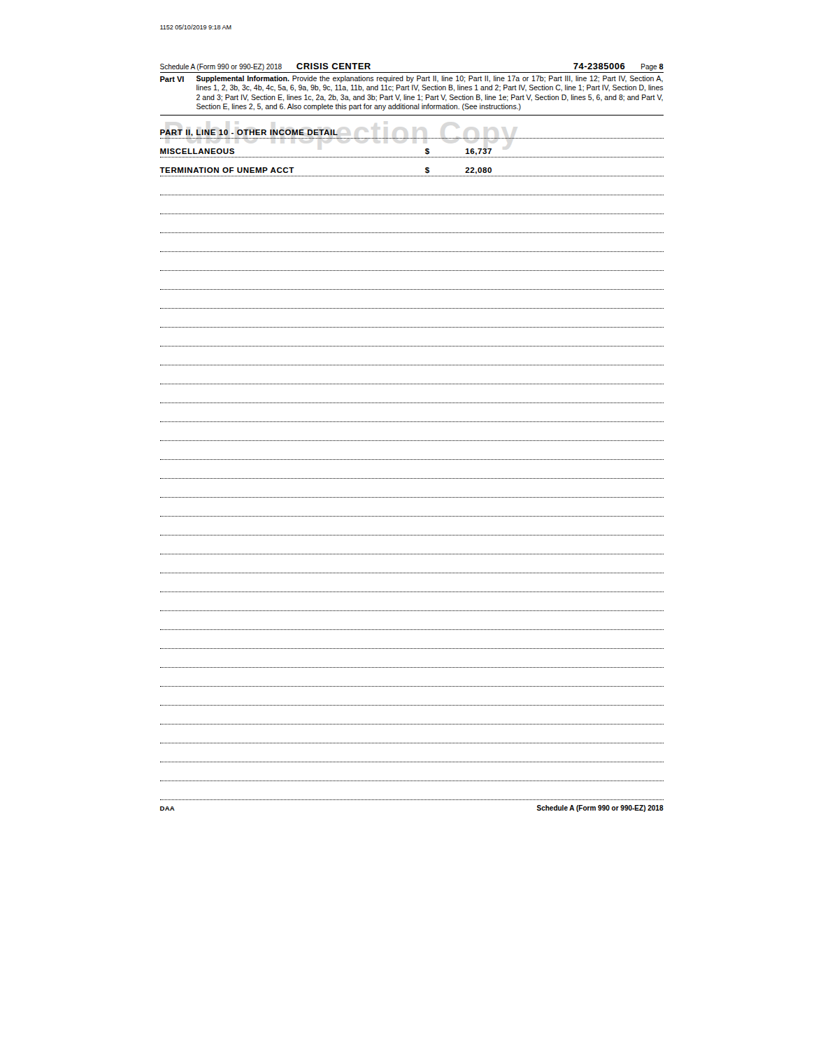1152 05/10/2019 9:18 AM
Schedule A (Form 990 or 990-EZ) 2018 CRISIS CENTER
74-2385006 Page 8
Part VI
Supplemental Information. Provide the explanations required by Part II, line 10; Part II, line 17a or 17b; Part III, line 12; Part IV, Section A, lines 1, 2, 3b, 3c, 4b, 4c, 5a, 6, 9a, 9b, 9c, 11a, 11b, and 11c; Part IV, Section B, lines 1 and 2; Part IV, Section C, line 1; Part IV, Section D, lines 2 and 3; Part IV, Section E, lines 1c, 2a, 2b, 3a, and 3b; Part V, line 1; Part V, Section B, line 1e; Part V, Section D, lines 5, 6, and 8; and Part V, Section E, lines 2, 5, and 6. Also complete this part for any additional information. (See instructions.)
Public Inspection Copy
PART II, LINE 10 - OTHER INCOME DETAIL
MISCELLANEOUS
$
16,737
TERMINATION OF UNEMP ACCT
$
22,080
DAA
Schedule A (Form 990 or 990-EZ) 2018